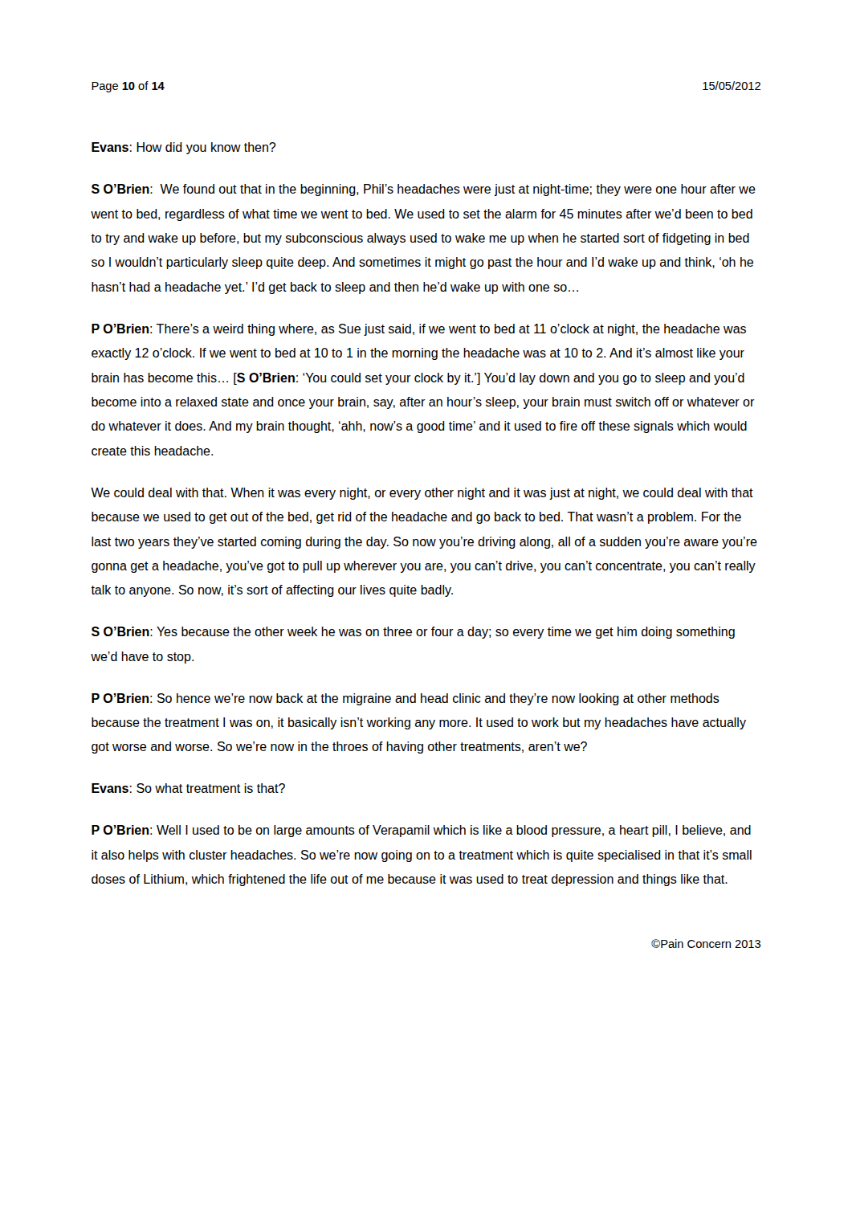Page 10 of 14
15/05/2012
Evans: How did you know then?
S O’Brien: We found out that in the beginning, Phil’s headaches were just at night-time; they were one hour after we went to bed, regardless of what time we went to bed. We used to set the alarm for 45 minutes after we’d been to bed to try and wake up before, but my subconscious always used to wake me up when he started sort of fidgeting in bed so I wouldn’t particularly sleep quite deep. And sometimes it might go past the hour and I’d wake up and think, ‘oh he hasn’t had a headache yet.’ I’d get back to sleep and then he’d wake up with one so…
P O’Brien: There’s a weird thing where, as Sue just said, if we went to bed at 11 o’clock at night, the headache was exactly 12 o’clock. If we went to bed at 10 to 1 in the morning the headache was at 10 to 2. And it’s almost like your brain has become this… [S O’Brien: ‘You could set your clock by it.’] You’d lay down and you go to sleep and you’d become into a relaxed state and once your brain, say, after an hour’s sleep, your brain must switch off or whatever or do whatever it does. And my brain thought, ‘ahh, now’s a good time’ and it used to fire off these signals which would create this headache.
We could deal with that. When it was every night, or every other night and it was just at night, we could deal with that because we used to get out of the bed, get rid of the headache and go back to bed. That wasn’t a problem. For the last two years they’ve started coming during the day. So now you’re driving along, all of a sudden you’re aware you’re gonna get a headache, you’ve got to pull up wherever you are, you can’t drive, you can’t concentrate, you can’t really talk to anyone. So now, it’s sort of affecting our lives quite badly.
S O’Brien: Yes because the other week he was on three or four a day; so every time we get him doing something we’d have to stop.
P O’Brien: So hence we’re now back at the migraine and head clinic and they’re now looking at other methods because the treatment I was on, it basically isn’t working any more. It used to work but my headaches have actually got worse and worse. So we’re now in the throes of having other treatments, aren’t we?
Evans: So what treatment is that?
P O’Brien: Well I used to be on large amounts of Verapamil which is like a blood pressure, a heart pill, I believe, and it also helps with cluster headaches. So we’re now going on to a treatment which is quite specialised in that it’s small doses of Lithium, which frightened the life out of me because it was used to treat depression and things like that.
©Pain Concern 2013